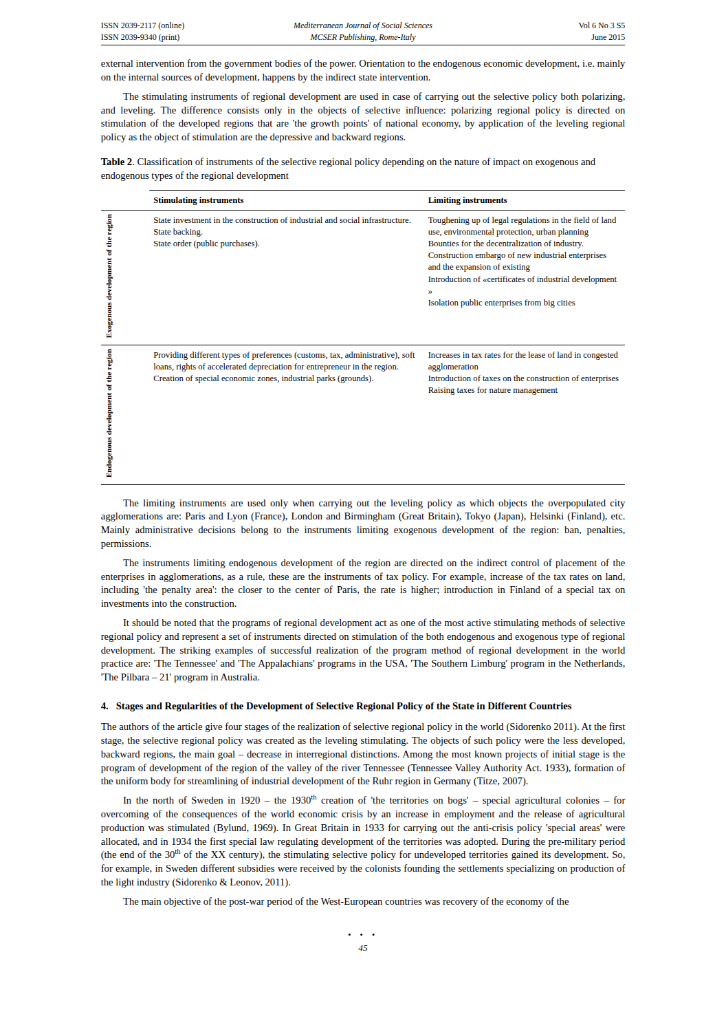| ISSN 2039-2117 (online) ISSN 2039-9340 (print) | Mediterranean Journal of Social Sciences MCSER Publishing, Rome-Italy | Vol 6 No 3 S5 June 2015 |
external intervention from the government bodies of the power. Orientation to the endogenous economic development, i.e. mainly on the internal sources of development, happens by the indirect state intervention.
The stimulating instruments of regional development are used in case of carrying out the selective policy both polarizing, and leveling. The difference consists only in the objects of selective influence: polarizing regional policy is directed on stimulation of the developed regions that are 'the growth points' of national economy, by application of the leveling regional policy as the object of stimulation are the depressive and backward regions.
Table 2. Classification of instruments of the selective regional policy depending on the nature of impact on exogenous and endogenous types of the regional development
| | Stimulating instruments | Limiting instruments |
| --- | --- | --- |
| Exogenous development of the region | State investment in the construction of industrial and social infrastructure. State backing. State order (public purchases). | Toughening up of legal regulations in the field of land use, environmental protection, urban planning Bounties for the decentralization of industry. Construction embargo of new industrial enterprises and the expansion of existing Introduction of «certificates of industrial development » Isolation public enterprises from big cities |
| Endogenous development of the region | Providing different types of preferences (customs, tax, administrative), soft loans, rights of accelerated depreciation for entrepreneur in the region. Creation of special economic zones, industrial parks (grounds). | Increases in tax rates for the lease of land in congested agglomeration Introduction of taxes on the construction of enterprises Raising taxes for nature management |
The limiting instruments are used only when carrying out the leveling policy as which objects the overpopulated city agglomerations are: Paris and Lyon (France), London and Birmingham (Great Britain), Tokyo (Japan), Helsinki (Finland), etc. Mainly administrative decisions belong to the instruments limiting exogenous development of the region: ban, penalties, permissions.
The instruments limiting endogenous development of the region are directed on the indirect control of placement of the enterprises in agglomerations, as a rule, these are the instruments of tax policy. For example, increase of the tax rates on land, including 'the penalty area': the closer to the center of Paris, the rate is higher; introduction in Finland of a special tax on investments into the construction.
It should be noted that the programs of regional development act as one of the most active stimulating methods of selective regional policy and represent a set of instruments directed on stimulation of the both endogenous and exogenous type of regional development. The striking examples of successful realization of the program method of regional development in the world practice are: 'The Tennessee' and 'The Appalachians' programs in the USA, 'The Southern Limburg' program in the Netherlands, 'The Pilbara – 21' program in Australia.
4. Stages and Regularities of the Development of Selective Regional Policy of the State in Different Countries
The authors of the article give four stages of the realization of selective regional policy in the world (Sidorenko 2011). At the first stage, the selective regional policy was created as the leveling stimulating. The objects of such policy were the less developed, backward regions, the main goal – decrease in interregional distinctions. Among the most known projects of initial stage is the program of development of the region of the valley of the river Tennessee (Tennessee Valley Authority Act. 1933), formation of the uniform body for streamlining of industrial development of the Ruhr region in Germany (Titze, 2007).
In the north of Sweden in 1920 – the 1930th creation of 'the territories on bogs' – special agricultural colonies – for overcoming of the consequences of the world economic crisis by an increase in employment and the release of agricultural production was stimulated (Bylund, 1969). In Great Britain in 1933 for carrying out the anti-crisis policy 'special areas' were allocated, and in 1934 the first special law regulating development of the territories was adopted. During the pre-military period (the end of the 30th of the XX century), the stimulating selective policy for undeveloped territories gained its development. So, for example, in Sweden different subsidies were received by the colonists founding the settlements specializing on production of the light industry (Sidorenko & Leonov, 2011).
The main objective of the post-war period of the West-European countries was recovery of the economy of the
• • • 45